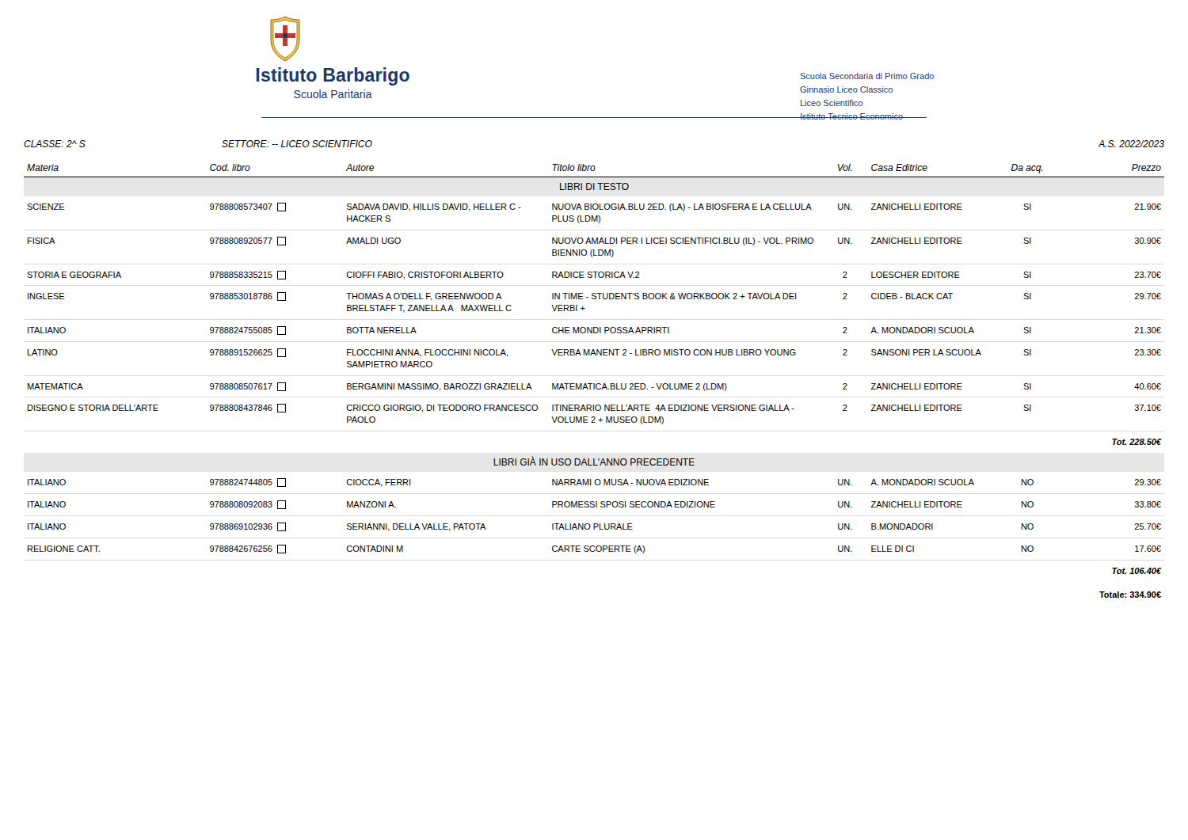Istituto Barbarigo
Scuola Paritaria
Scuola Secondaria di Primo Grado
Ginnasio Liceo Classico
Liceo Scientifico
Istituto Tecnico Economico
CLASSE: 2^ S
SETTORE: -- LICEO SCIENTIFICO
A.S. 2022/2023
| Materia | Cod. libro | Autore | Titolo libro | Vol. | Casa Editrice | Da acq. | Prezzo |
| --- | --- | --- | --- | --- | --- | --- | --- |
| LIBRI DI TESTO |
| SCIENZE | 9788808573407 | SADAVA DAVID, HILLIS DAVID, HELLER C - HACKER S | NUOVA BIOLOGIA.BLU 2ED. (LA) - LA BIOSFERA E LA CELLULA PLUS (LDM) | UN. | ZANICHELLI EDITORE | SI | 21.90€ |
| FISICA | 9788808920577 | AMALDI UGO | NUOVO AMALDI PER I LICEI SCIENTIFICI.BLU (IL) - VOL. PRIMO BIENNIO (LDM) | UN. | ZANICHELLI EDITORE | SI | 30.90€ |
| STORIA E GEOGRAFIA | 9788858335215 | CIOFFI FABIO, CRISTOFORI ALBERTO | RADICE STORICA V.2 | 2 | LOESCHER EDITORE | SI | 23.70€ |
| INGLESE | 9788853018786 | THOMAS A O'DELL F, GREENWOOD A BRELSTAFF T, ZANELLA A MAXWELL C | IN TIME - STUDENT'S BOOK & WORKBOOK 2 + TAVOLA DEI VERBI + | 2 | CIDEB - BLACK CAT | SI | 29.70€ |
| ITALIANO | 9788824755085 | BOTTA NERELLA | CHE MONDI POSSA APRIRTI | 2 | A. MONDADORI SCUOLA | SI | 21.30€ |
| LATINO | 9788891526625 | FLOCCHINI ANNA, FLOCCHINI NICOLA, SAMPIETRO MARCO | VERBA MANENT 2 - LIBRO MISTO CON HUB LIBRO YOUNG | 2 | SANSONI PER LA SCUOLA | SI | 23.30€ |
| MATEMATICA | 9788808507617 | BERGAMINI MASSIMO, BAROZZI GRAZIELLA | MATEMATICA.BLU 2ED. - VOLUME 2 (LDM) | 2 | ZANICHELLI EDITORE | SI | 40.60€ |
| DISEGNO E STORIA DELL'ARTE | 9788808437846 | CRICCO GIORGIO, DI TEODORO FRANCESCO PAOLO | ITINERARIO NELL'ARTE 4A EDIZIONE VERSIONE GIALLA - VOLUME 2 + MUSEO (LDM) | 2 | ZANICHELLI EDITORE | SI | 37.10€ |
| Tot. 228.50€ |
| LIBRI GIÀ IN USO DALL'ANNO PRECEDENTE |
| ITALIANO | 9788824744805 | CIOCCA, FERRI | NARRAMI O MUSA - NUOVA EDIZIONE | UN. | A. MONDADORI SCUOLA | NO | 29.30€ |
| ITALIANO | 9788808092083 | MANZONI A. | PROMESSI SPOSI SECONDA EDIZIONE | UN. | ZANICHELLI EDITORE | NO | 33.80€ |
| ITALIANO | 9788869102936 | SERIANNI, DELLA VALLE, PATOTA | ITALIANO PLURALE | UN. | B.MONDADORI | NO | 25.70€ |
| RELIGIONE CATT. | 9788842676256 | CONTADINI M | CARTE SCOPERTE (A) | UN. | ELLE DI CI | NO | 17.60€ |
| Tot. 106.40€ |
| Totale: 334.90€ |